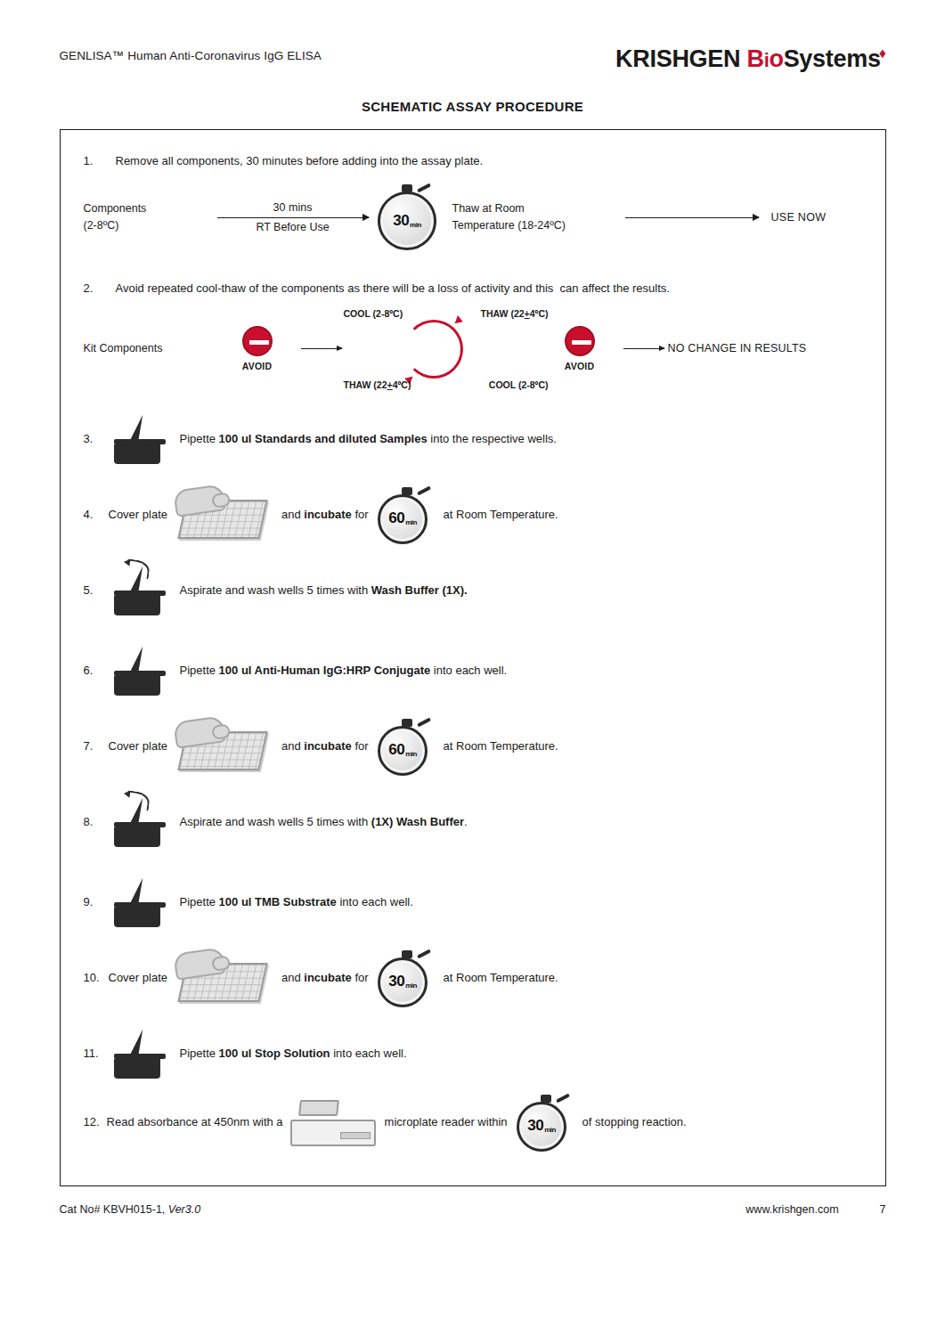GENLISA™ Human Anti-Coronavirus IgG ELISA
KRISHGEN Bio Systems♦
SCHEMATIC ASSAY PROCEDURE
1.
Remove all components, 30 minutes before adding into the assay plate.
Components
(2-8ºC)
30 mins
RT Before Use
30min
Thaw at Room
Temperature (18-24ºC)
USE NOW
2.
Avoid repeated cool-thaw of the components as there will be a loss of activity and this can affect the results.
Kit Components
AVOID
COOL (2-8ºC) THAW (22+4ºC)
THAW (22+4ºC) COOL (2-8ºC)
AVOID
NO CHANGE IN RESULTS
3.
Pipette 100 ul Standards and diluted Samples into the respective wells.
4.
Cover plate
and incubate for
60min
at Room Temperature.
5.
Aspirate and wash wells 5 times with Wash Buffer (1X).
6.
Pipette 100 ul Anti-Human IgG:HRP Conjugate into each well.
7.
Cover plate
and incubate for
60min
at Room Temperature.
8.
Aspirate and wash wells 5 times with (1X) Wash Buffer.
9.
Pipette 100 ul TMB Substrate into each well.
10.
Cover plate
and incubate for
30min
at Room Temperature.
11.
Pipette 100 ul Stop Solution into each well.
12.
Read absorbance at 450nm with a
microplate reader within
30min
of stopping reaction.
Cat No# KBVH015-1, Ver3.0
www.krishgen.com 7